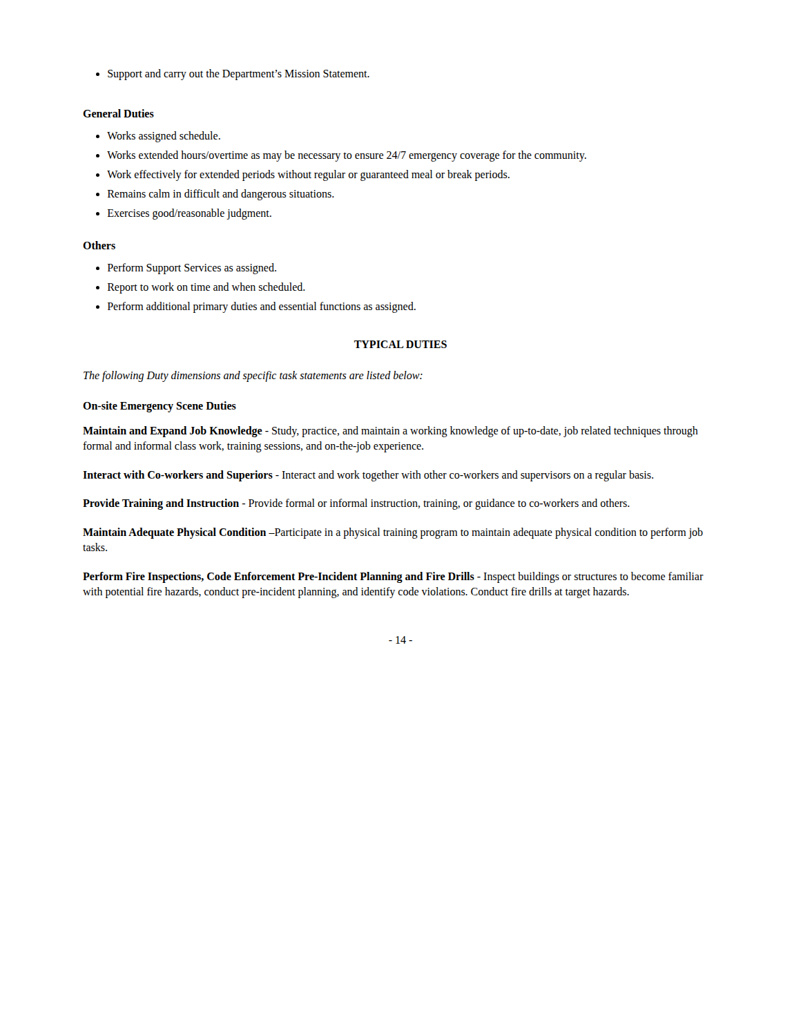Support and carry out the Department’s Mission Statement.
General Duties
Works assigned schedule.
Works extended hours/overtime as may be necessary to ensure 24/7 emergency coverage for the community.
Work effectively for extended periods without regular or guaranteed meal or break periods.
Remains calm in difficult and dangerous situations.
Exercises good/reasonable judgment.
Others
Perform Support Services as assigned.
Report to work on time and when scheduled.
Perform additional primary duties and essential functions as assigned.
TYPICAL DUTIES
The following Duty dimensions and specific task statements are listed below:
On-site Emergency Scene Duties
Maintain and Expand Job Knowledge - Study, practice, and maintain a working knowledge of up-to-date, job related techniques through formal and informal class work, training sessions, and on-the-job experience.
Interact with Co-workers and Superiors - Interact and work together with other co-workers and supervisors on a regular basis.
Provide Training and Instruction - Provide formal or informal instruction, training, or guidance to co-workers and others.
Maintain Adequate Physical Condition –Participate in a physical training program to maintain adequate physical condition to perform job tasks.
Perform Fire Inspections, Code Enforcement Pre-Incident Planning and Fire Drills - Inspect buildings or structures to become familiar with potential fire hazards, conduct pre-incident planning, and identify code violations. Conduct fire drills at target hazards.
- 14 -